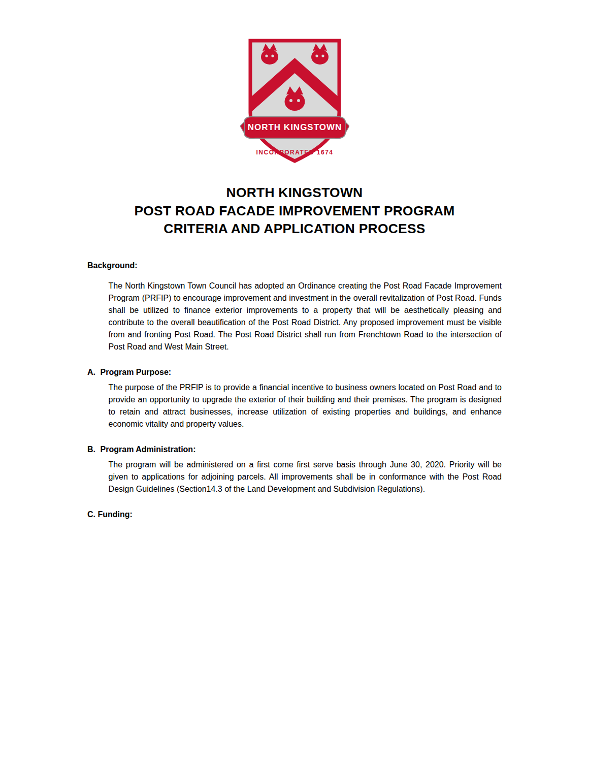North Kingstown, Incorporated 1674 seal NORTH KINGSTOWN INCORPORATED 1674
NORTH KINGSTOWN
POST ROAD FACADE IMPROVEMENT PROGRAM
CRITERIA AND APPLICATION PROCESS
Background:
The North Kingstown Town Council has adopted an Ordinance creating the Post Road Facade Improvement Program (PRFIP) to encourage improvement and investment in the overall revitalization of Post Road. Funds shall be utilized to finance exterior improvements to a property that will be aesthetically pleasing and contribute to the overall beautification of the Post Road District. Any proposed improvement must be visible from and fronting Post Road. The Post Road District shall run from Frenchtown Road to the intersection of Post Road and West Main Street.
A. Program Purpose:
The purpose of the PRFIP is to provide a financial incentive to business owners located on Post Road and to provide an opportunity to upgrade the exterior of their building and their premises. The program is designed to retain and attract businesses, increase utilization of existing properties and buildings, and enhance economic vitality and property values.
B. Program Administration:
The program will be administered on a first come first serve basis through June 30, 2020. Priority will be given to applications for adjoining parcels. All improvements shall be in conformance with the Post Road Design Guidelines (Section14.3 of the Land Development and Subdivision Regulations).
C. Funding: